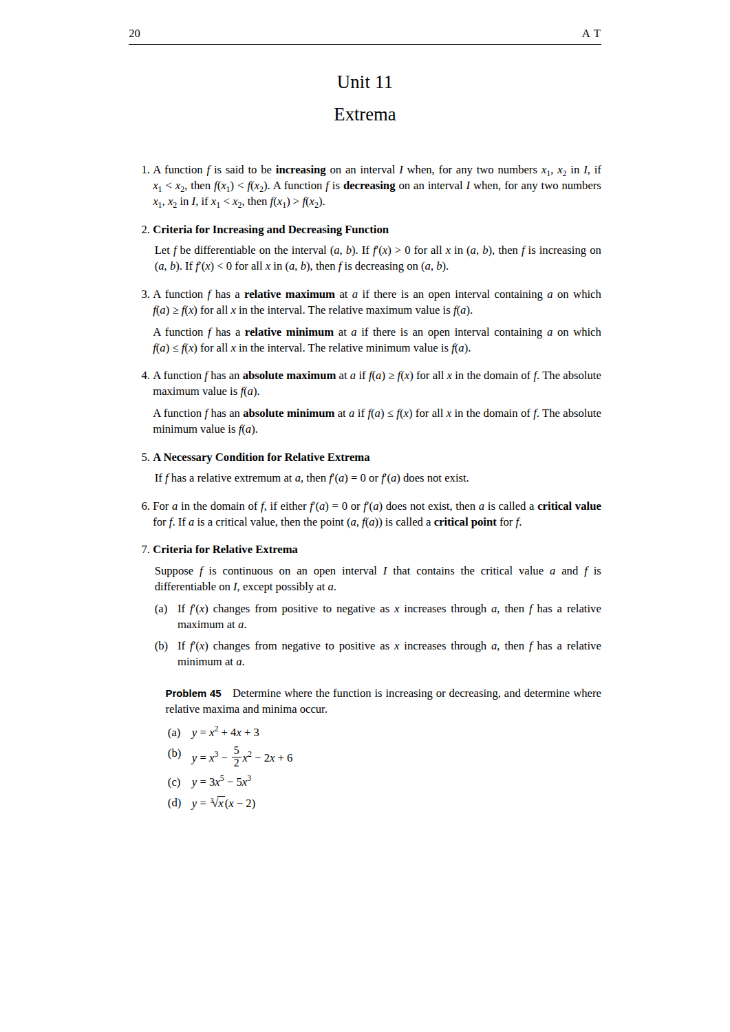20 A T
Unit 11
Extrema
A function f is said to be increasing on an interval I when, for any two numbers x1, x2 in I, if x1 < x2, then f(x1) < f(x2). A function f is decreasing on an interval I when, for any two numbers x1, x2 in I, if x1 < x2, then f(x1) > f(x2).
Criteria for Increasing and Decreasing Function
Let f be differentiable on the interval (a, b). If f′(x) > 0 for all x in (a, b), then f is increasing on (a, b). If f′(x) < 0 for all x in (a, b), then f is decreasing on (a, b).
A function f has a relative maximum at a if there is an open interval containing a on which f(a) ≥ f(x) for all x in the interval. The relative maximum value is f(a).
A function f has a relative minimum at a if there is an open interval containing a on which f(a) ≤ f(x) for all x in the interval. The relative minimum value is f(a).
A function f has an absolute maximum at a if f(a) ≥ f(x) for all x in the domain of f. The absolute maximum value is f(a).
A function f has an absolute minimum at a if f(a) ≤ f(x) for all x in the domain of f. The absolute minimum value is f(a).
A Necessary Condition for Relative Extrema
If f has a relative extremum at a, then f′(a) = 0 or f′(a) does not exist.
For a in the domain of f, if either f′(a) = 0 or f′(a) does not exist, then a is called a critical value for f. If a is a critical value, then the point (a, f(a)) is called a critical point for f.
Criteria for Relative Extrema
Suppose f is continuous on an open interval I that contains the critical value a and f is differentiable on I, except possibly at a.
If f′(x) changes from positive to negative as x increases through a, then f has a relative maximum at a.
If f′(x) changes from negative to positive as x increases through a, then f has a relative minimum at a.
Problem 45 Determine where the function is increasing or decreasing, and determine where relative maxima and minima occur.
y = x2 + 4x + 3
y = x3 − 52 x2 − 2x + 6
y = 3x5 − 5x3
y = 3√x(x − 2)